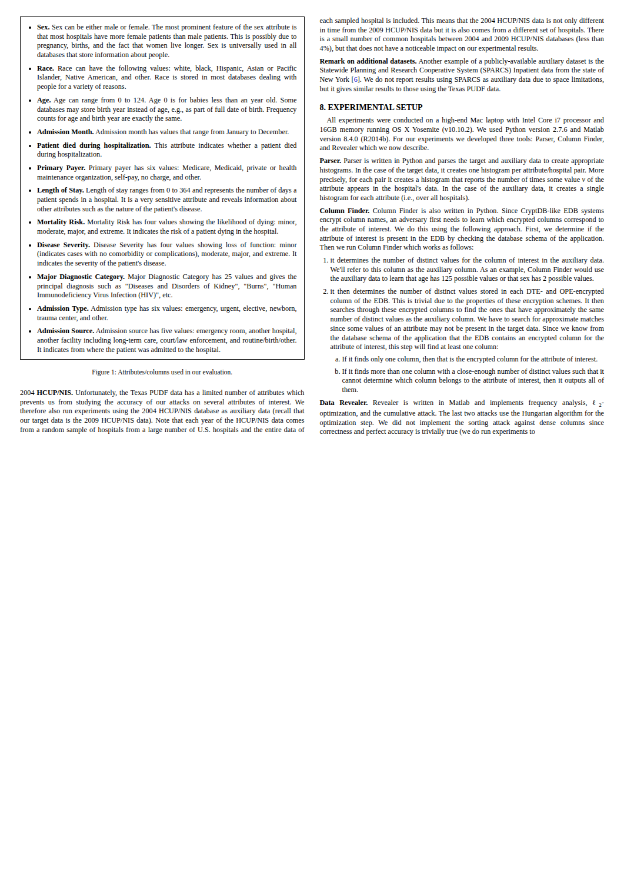Sex. Sex can be either male or female. The most prominent feature of the sex attribute is that most hospitals have more female patients than male patients. This is possibly due to pregnancy, births, and the fact that women live longer. Sex is universally used in all databases that store information about people.
Race. Race can have the following values: white, black, Hispanic, Asian or Pacific Islander, Native American, and other. Race is stored in most databases dealing with people for a variety of reasons.
Age. Age can range from 0 to 124. Age 0 is for babies less than an year old. Some databases may store birth year instead of age, e.g., as part of full date of birth. Frequency counts for age and birth year are exactly the same.
Admission Month. Admission month has values that range from January to December.
Patient died during hospitalization. This attribute indicates whether a patient died during hospitalization.
Primary Payer. Primary payer has six values: Medicare, Medicaid, private or health maintenance organization, self-pay, no charge, and other.
Length of Stay. Length of stay ranges from 0 to 364 and represents the number of days a patient spends in a hospital. It is a very sensitive attribute and reveals information about other attributes such as the nature of the patient's disease.
Mortality Risk. Mortality Risk has four values showing the likelihood of dying: minor, moderate, major, and extreme. It indicates the risk of a patient dying in the hospital.
Disease Severity. Disease Severity has four values showing loss of function: minor (indicates cases with no comorbidity or complications), moderate, major, and extreme. It indicates the severity of the patient's disease.
Major Diagnostic Category. Major Diagnostic Category has 25 values and gives the principal diagnosis such as "Diseases and Disorders of Kidney", "Burns", "Human Immunodeficiency Virus Infection (HIV)", etc.
Admission Type. Admission type has six values: emergency, urgent, elective, newborn, trauma center, and other.
Admission Source. Admission source has five values: emergency room, another hospital, another facility including long-term care, court/law enforcement, and routine/birth/other. It indicates from where the patient was admitted to the hospital.
Figure 1: Attributes/columns used in our evaluation.
2004 HCUP/NIS. Unfortunately, the Texas PUDF data has a limited number of attributes which prevents us from studying the accuracy of our attacks on several attributes of interest. We therefore also run experiments using the 2004 HCUP/NIS database as auxiliary data (recall that our target data is the 2009 HCUP/NIS data). Note that each year of the HCUP/NIS data comes from a random sample of hospitals from a large number of U.S. hospitals and the entire data of each sampled hospital is included. This means that the 2004 HCUP/NIS data is not only different in time from the 2009 HCUP/NIS data but it is also comes from a different set of hospitals. There is a small number of common hospitals between 2004 and 2009 HCUP/NIS databases (less than 4%), but that does not have a noticeable impact on our experimental results.
Remark on additional datasets. Another example of a publicly-available auxiliary dataset is the Statewide Planning and Research Cooperative System (SPARCS) Inpatient data from the state of New York [6]. We do not report results using SPARCS as auxiliary data due to space limitations, but it gives similar results to those using the Texas PUDF data.
8. EXPERIMENTAL SETUP
All experiments were conducted on a high-end Mac laptop with Intel Core i7 processor and 16GB memory running OS X Yosemite (v10.10.2). We used Python version 2.7.6 and Matlab version 8.4.0 (R2014b). For our experiments we developed three tools: Parser, Column Finder, and Revealer which we now describe.
Parser. Parser is written in Python and parses the target and auxiliary data to create appropriate histograms. In the case of the target data, it creates one histogram per attribute/hospital pair. More precisely, for each pair it creates a histogram that reports the number of times some value v of the attribute appears in the hospital's data. In the case of the auxiliary data, it creates a single histogram for each attribute (i.e., over all hospitals).
Column Finder. Column Finder is also written in Python. Since CryptDB-like EDB systems encrypt column names, an adversary first needs to learn which encrypted columns correspond to the attribute of interest. We do this using the following approach. First, we determine if the attribute of interest is present in the EDB by checking the database schema of the application. Then we run Column Finder which works as follows:
it determines the number of distinct values for the column of interest in the auxiliary data. We'll refer to this column as the auxiliary column. As an example, Column Finder would use the auxiliary data to learn that age has 125 possible values or that sex has 2 possible values.
it then determines the number of distinct values stored in each DTE- and OPE-encrypted column of the EDB. This is trivial due to the properties of these encryption schemes. It then searches through these encrypted columns to find the ones that have approximately the same number of distinct values as the auxiliary column. We have to search for approximate matches since some values of an attribute may not be present in the target data. Since we know from the database schema of the application that the EDB contains an encrypted column for the attribute of interest, this step will find at least one column:
If it finds only one column, then that is the encrypted column for the attribute of interest.
If it finds more than one column with a close-enough number of distinct values such that it cannot determine which column belongs to the attribute of interest, then it outputs all of them.
Data Revealer. Revealer is written in Matlab and implements frequency analysis, ℓ2-optimization, and the cumulative attack. The last two attacks use the Hungarian algorithm for the optimization step. We did not implement the sorting attack against dense columns since correctness and perfect accuracy is trivially true (we do run experiments to